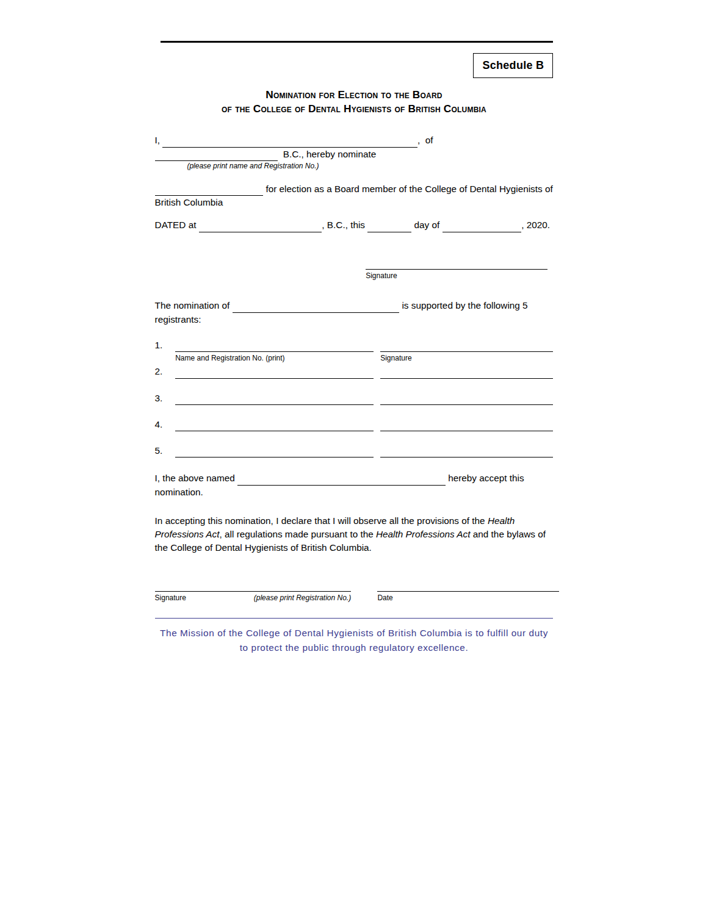Schedule B
Nomination for Election to the Board
of the College of Dental Hygienists of British Columbia
I, , of B.C., hereby nominate
(please print name and Registration No.)
for election as a Board member of the College of Dental Hygienists of British Columbia
DATED at , B.C., this day of , 2020.
Signature
The nomination of is supported by the following 5 registrants:
| 1. | | |
| | Name and Registration No. (print) | Signature |
| 2. | | |
| 3. | | |
| 4. | | |
| 5. | | |
I, the above named hereby accept this nomination.
In accepting this nomination, I declare that I will observe all the provisions of the Health Professions Act, all regulations made pursuant to the Health Professions Act and the bylaws of the College of Dental Hygienists of British Columbia.
Signature (please print Registration No.)
Date
The Mission of the College of Dental Hygienists of British Columbia is to fulfill our duty
to protect the public through regulatory excellence.